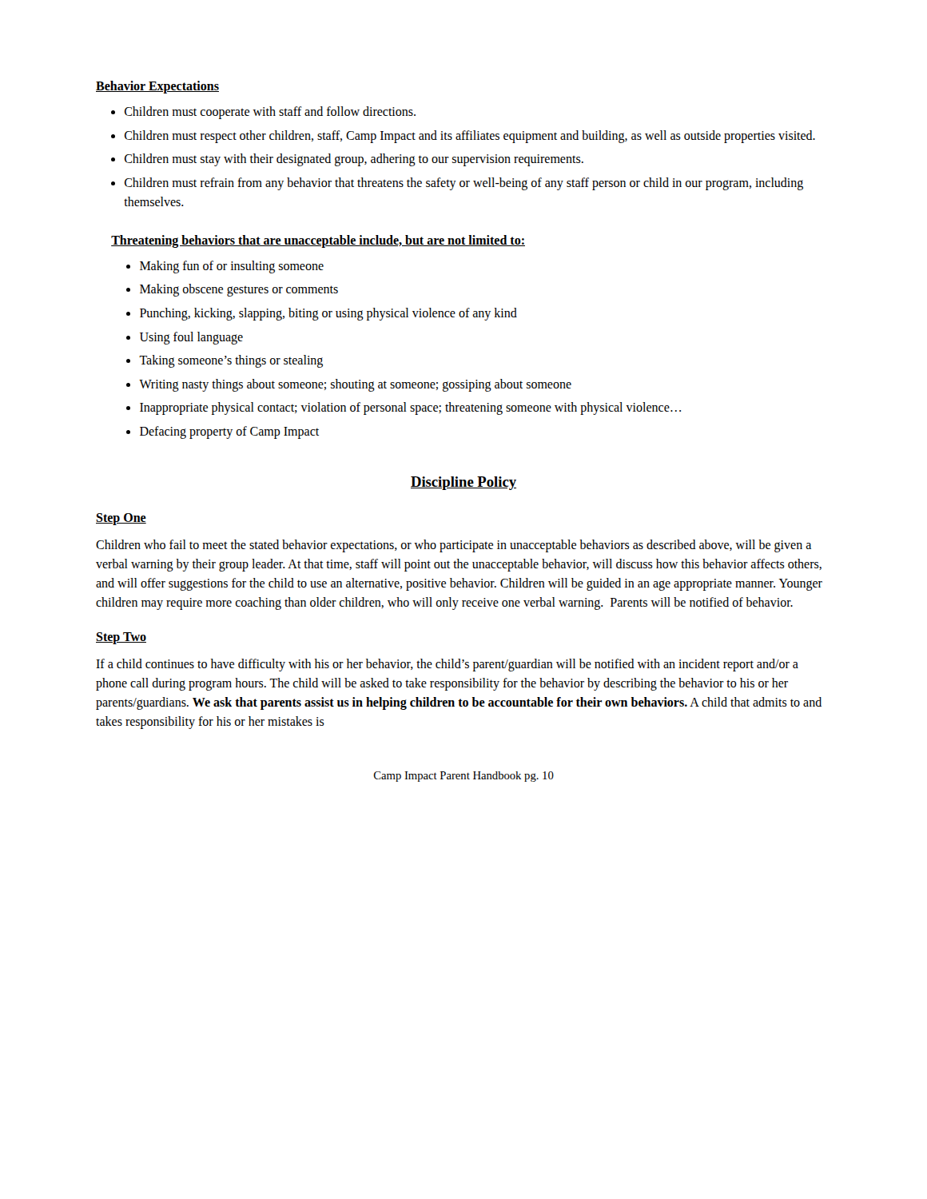Behavior Expectations
Children must cooperate with staff and follow directions.
Children must respect other children, staff, Camp Impact and its affiliates equipment and building, as well as outside properties visited.
Children must stay with their designated group, adhering to our supervision requirements.
Children must refrain from any behavior that threatens the safety or well-being of any staff person or child in our program, including themselves.
Threatening behaviors that are unacceptable include, but are not limited to:
Making fun of or insulting someone
Making obscene gestures or comments
Punching, kicking, slapping, biting or using physical violence of any kind
Using foul language
Taking someone’s things or stealing
Writing nasty things about someone; shouting at someone; gossiping about someone
Inappropriate physical contact; violation of personal space; threatening someone with physical violence…
Defacing property of Camp Impact
Discipline Policy
Step One
Children who fail to meet the stated behavior expectations, or who participate in unacceptable behaviors as described above, will be given a verbal warning by their group leader. At that time, staff will point out the unacceptable behavior, will discuss how this behavior affects others, and will offer suggestions for the child to use an alternative, positive behavior. Children will be guided in an age appropriate manner. Younger children may require more coaching than older children, who will only receive one verbal warning. Parents will be notified of behavior.
Step Two
If a child continues to have difficulty with his or her behavior, the child’s parent/guardian will be notified with an incident report and/or a phone call during program hours. The child will be asked to take responsibility for the behavior by describing the behavior to his or her parents/guardians. We ask that parents assist us in helping children to be accountable for their own behaviors. A child that admits to and takes responsibility for his or her mistakes is
Camp Impact Parent Handbook pg. 10